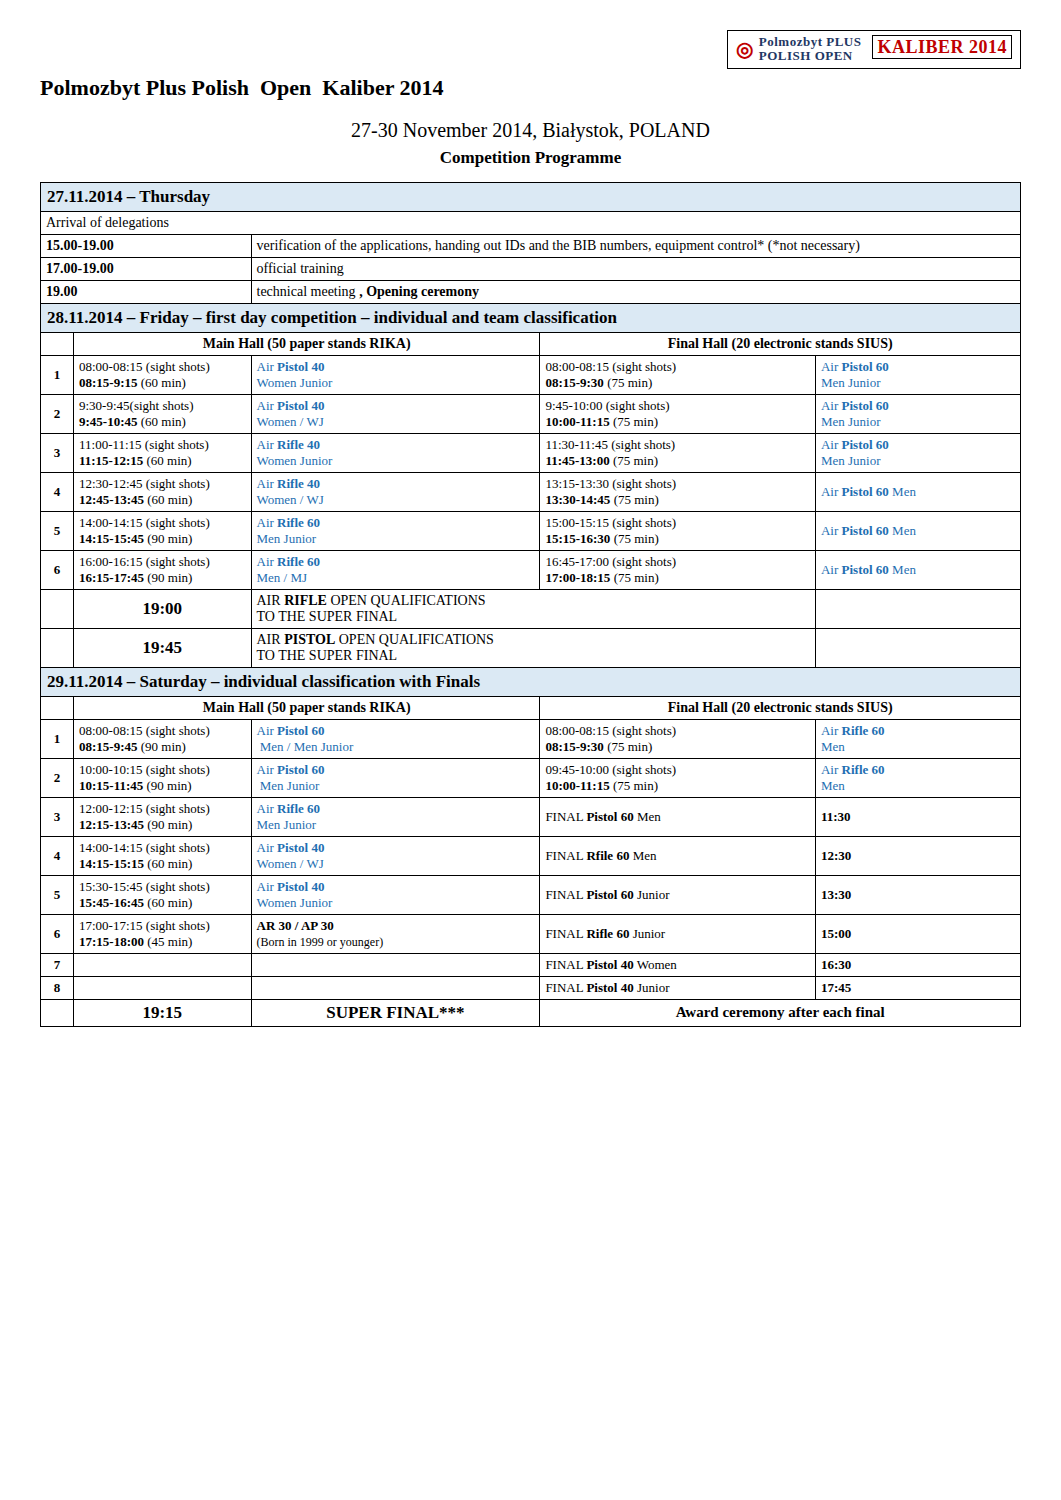◎ Polmozbyt PLUS
POLISH OPEN KALIBER 2014
Polmozbyt Plus Polish Open Kaliber 2014
27-30 November 2014, Białystok, POLAND
Competition Programme
| 27.11.2014 – Thursday |
| Arrival of delegations |
| 15.00-19.00 | verification of the applications, handing out IDs and the BIB numbers, equipment control* (*not necessary) |
| 17.00-19.00 | official training |
| 19.00 | technical meeting , Opening ceremony |
| 28.11.2014 – Friday – first day competition – individual and team classification |
| | Main Hall (50 paper stands RIKA) | Final Hall (20 electronic stands SIUS) |
| 1 | 08:00-08:15 (sight shots) 08:15-9:15 (60 min) | Air Pistol 40 Women Junior | 08:00-08:15 (sight shots) 08:15-9:30 (75 min) | Air Pistol 60 Men Junior |
| 2 | 9:30-9:45(sight shots) 9:45-10:45 (60 min) | Air Pistol 40 Women / WJ | 9:45-10:00 (sight shots) 10:00-11:15 (75 min) | Air Pistol 60 Men Junior |
| 3 | 11:00-11:15 (sight shots) 11:15-12:15 (60 min) | Air Rifle 40 Women Junior | 11:30-11:45 (sight shots) 11:45-13:00 (75 min) | Air Pistol 60 Men Junior |
| 4 | 12:30-12:45 (sight shots) 12:45-13:45 (60 min) | Air Rifle 40 Women / WJ | 13:15-13:30 (sight shots) 13:30-14:45 (75 min) | Air Pistol 60 Men |
| 5 | 14:00-14:15 (sight shots) 14:15-15:45 (90 min) | Air Rifle 60 Men Junior | 15:00-15:15 (sight shots) 15:15-16:30 (75 min) | Air Pistol 60 Men |
| 6 | 16:00-16:15 (sight shots) 16:15-17:45 (90 min) | Air Rifle 60 Men / MJ | 16:45-17:00 (sight shots) 17:00-18:15 (75 min) | Air Pistol 60 Men |
| | 19:00 | AIR RIFLE OPEN QUALIFICATIONS TO THE SUPER FINAL | |
| | 19:45 | AIR PISTOL OPEN QUALIFICATIONS TO THE SUPER FINAL | |
| 29.11.2014 – Saturday – individual classification with Finals |
| | Main Hall (50 paper stands RIKA) | Final Hall (20 electronic stands SIUS) |
| 1 | 08:00-08:15 (sight shots) 08:15-9:45 (90 min) | Air Pistol 60 Men / Men Junior | 08:00-08:15 (sight shots) 08:15-9:30 (75 min) | Air Rifle 60 Men |
| 2 | 10:00-10:15 (sight shots) 10:15-11:45 (90 min) | Air Pistol 60 Men Junior | 09:45-10:00 (sight shots) 10:00-11:15 (75 min) | Air Rifle 60 Men |
| 3 | 12:00-12:15 (sight shots) 12:15-13:45 (90 min) | Air Rifle 60 Men Junior | FINAL Pistol 60 Men | 11:30 |
| 4 | 14:00-14:15 (sight shots) 14:15-15:15 (60 min) | Air Pistol 40 Women / WJ | FINAL Rfile 60 Men | 12:30 |
| 5 | 15:30-15:45 (sight shots) 15:45-16:45 (60 min) | Air Pistol 40 Women Junior | FINAL Pistol 60 Junior | 13:30 |
| 6 | 17:00-17:15 (sight shots) 17:15-18:00 (45 min) | AR 30 / AP 30 (Born in 1999 or younger) | FINAL Rifle 60 Junior | 15:00 |
| 7 | | | FINAL Pistol 40 Women | 16:30 |
| 8 | | | FINAL Pistol 40 Junior | 17:45 |
| | 19:15 | SUPER FINAL*** | Award ceremony after each final |